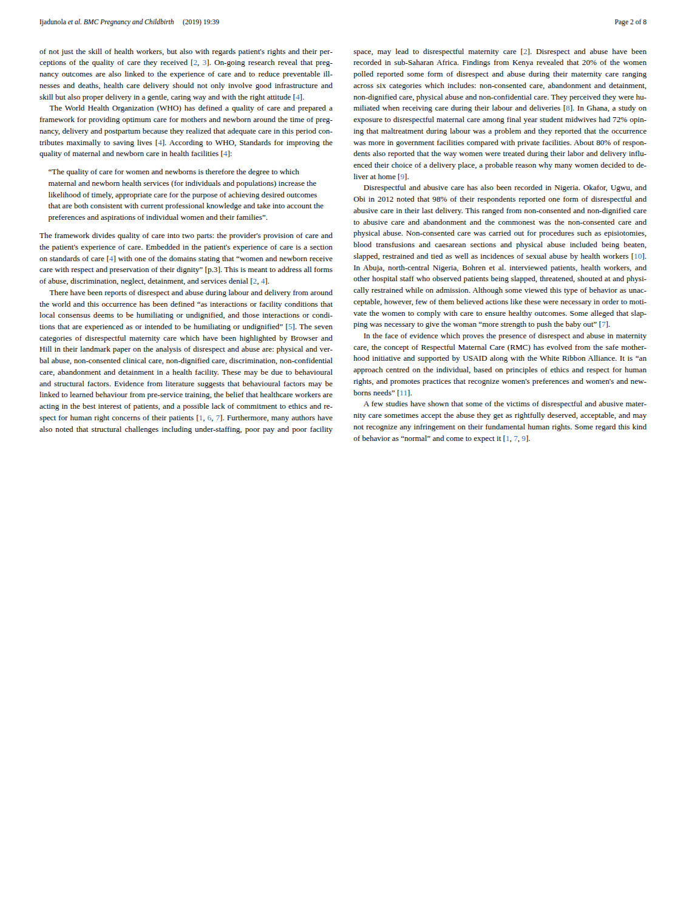Ijadunola et al. BMC Pregnancy and Childbirth (2019) 19:39
Page 2 of 8
of not just the skill of health workers, but also with regards patient's rights and their perceptions of the quality of care they received [2, 3]. On-going research reveal that pregnancy outcomes are also linked to the experience of care and to reduce preventable illnesses and deaths, health care delivery should not only involve good infrastructure and skill but also proper delivery in a gentle, caring way and with the right attitude [4].
The World Health Organization (WHO) has defined a quality of care and prepared a framework for providing optimum care for mothers and newborn around the time of pregnancy, delivery and postpartum because they realized that adequate care in this period contributes maximally to saving lives [4]. According to WHO, Standards for improving the quality of maternal and newborn care in health facilities [4]:
“The quality of care for women and newborns is therefore the degree to which maternal and newborn health services (for individuals and populations) increase the likelihood of timely, appropriate care for the purpose of achieving desired outcomes that are both consistent with current professional knowledge and take into account the preferences and aspirations of individual women and their families”.
The framework divides quality of care into two parts: the provider's provision of care and the patient's experience of care. Embedded in the patient's experience of care is a section on standards of care [4] with one of the domains stating that “women and newborn receive care with respect and preservation of their dignity” [p.3]. This is meant to address all forms of abuse, discrimination, neglect, detainment, and services denial [2, 4].
There have been reports of disrespect and abuse during labour and delivery from around the world and this occurrence has been defined “as interactions or facility conditions that local consensus deems to be humiliating or undignified, and those interactions or conditions that are experienced as or intended to be humiliating or undignified” [5]. The seven categories of disrespectful maternity care which have been highlighted by Browser and Hill in their landmark paper on the analysis of disrespect and abuse are: physical and verbal abuse, non-consented clinical care, non-dignified care, discrimination, non-confidential care, abandonment and detainment in a health facility. These may be due to behavioural and structural factors. Evidence from literature suggests that behavioural factors may be linked to learned behaviour from pre-service training, the belief that healthcare workers are acting in the best interest of patients, and a possible lack of commitment to ethics and respect for human right concerns of their patients [1, 6, 7]. Furthermore, many authors have also noted that structural challenges including under-staffing, poor pay and poor facility space, may lead to disrespectful maternity care [2]. Disrespect and abuse have been recorded in sub-Saharan Africa. Findings from Kenya revealed that 20% of the women polled reported some form of disrespect and abuse during their maternity care ranging across six categories which includes: non-consented care, abandonment and detainment, non-dignified care, physical abuse and non-confidential care. They perceived they were humiliated when receiving care during their labour and deliveries [8]. In Ghana, a study on exposure to disrespectful maternal care among final year student midwives had 72% opining that maltreatment during labour was a problem and they reported that the occurrence was more in government facilities compared with private facilities. About 80% of respondents also reported that the way women were treated during their labor and delivery influenced their choice of a delivery place, a probable reason why many women decided to deliver at home [9].
Disrespectful and abusive care has also been recorded in Nigeria. Okafor, Ugwu, and Obi in 2012 noted that 98% of their respondents reported one form of disrespectful and abusive care in their last delivery. This ranged from non-consented and non-dignified care to abusive care and abandonment and the commonest was the non-consented care and physical abuse. Non-consented care was carried out for procedures such as episiotomies, blood transfusions and caesarean sections and physical abuse included being beaten, slapped, restrained and tied as well as incidences of sexual abuse by health workers [10]. In Abuja, north-central Nigeria, Bohren et al. interviewed patients, health workers, and other hospital staff who observed patients being slapped, threatened, shouted at and physically restrained while on admission. Although some viewed this type of behavior as unacceptable, however, few of them believed actions like these were necessary in order to motivate the women to comply with care to ensure healthy outcomes. Some alleged that slapping was necessary to give the woman “more strength to push the baby out” [7].
In the face of evidence which proves the presence of disrespect and abuse in maternity care, the concept of Respectful Maternal Care (RMC) has evolved from the safe motherhood initiative and supported by USAID along with the White Ribbon Alliance. It is “an approach centred on the individual, based on principles of ethics and respect for human rights, and promotes practices that recognize women's preferences and women's and newborns needs” [11].
A few studies have shown that some of the victims of disrespectful and abusive maternity care sometimes accept the abuse they get as rightfully deserved, acceptable, and may not recognize any infringement on their fundamental human rights. Some regard this kind of behavior as “normal” and come to expect it [1, 7, 9].